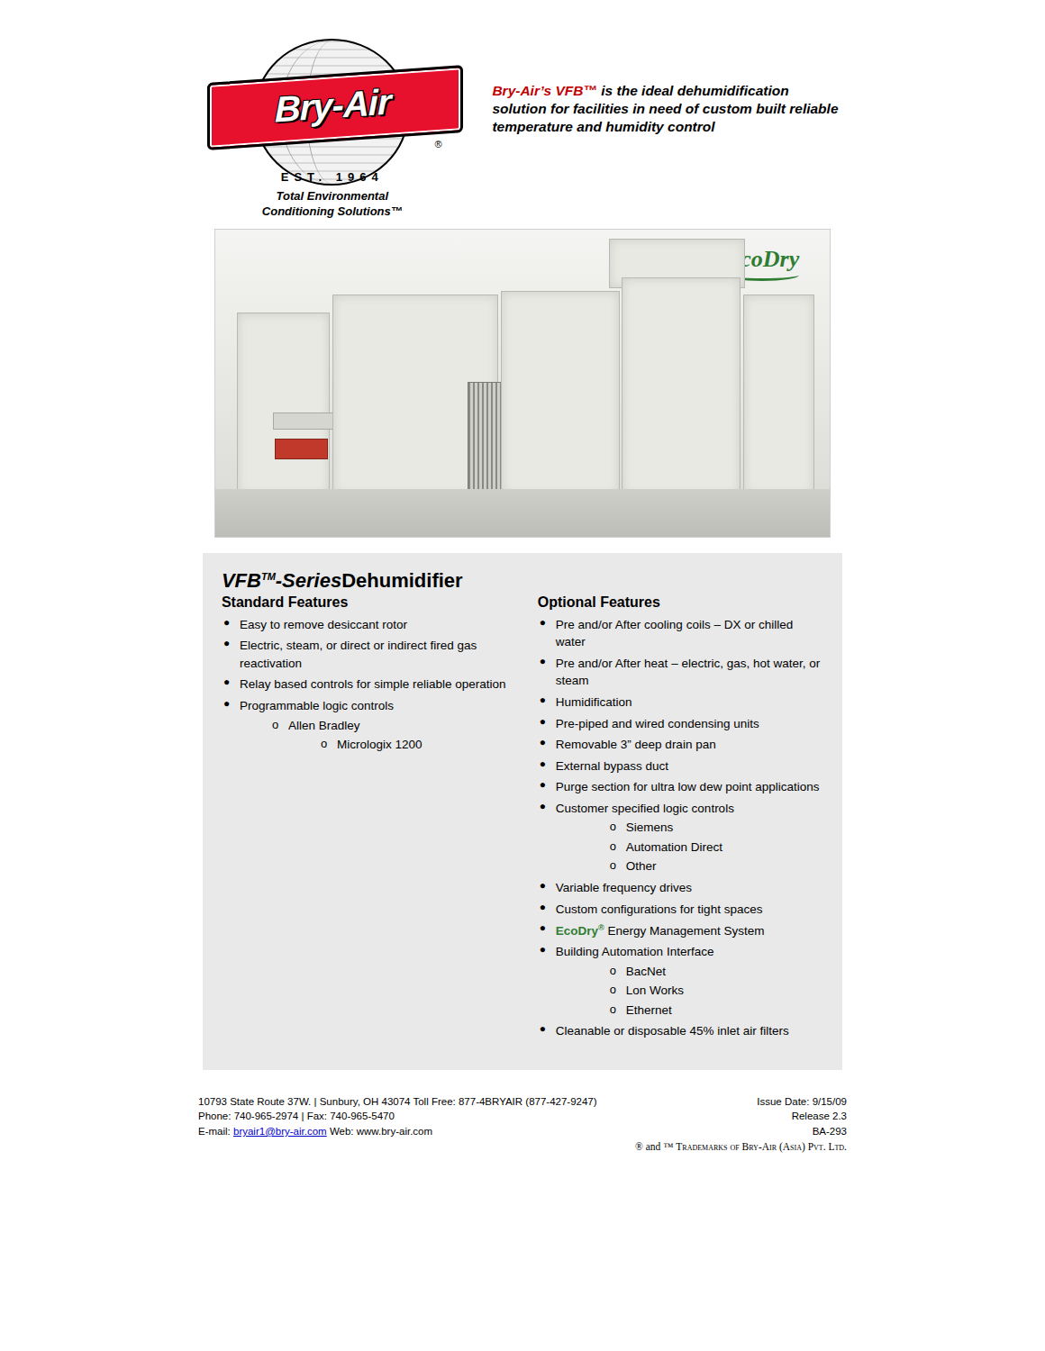Bry-Air
®
EST. 1964
Total Environmental
Conditioning Solutions™
Bry-Air’s VFB™ is the ideal dehumidification solution for facilities in need of custom built reliable temperature and humidity control
EcoDry
VFBTM-Series Dehumidifier
Standard Features
Easy to remove desiccant rotor
Electric, steam, or direct or indirect fired gas reactivation
Relay based controls for simple reliable operation
Programmable logic controls
Allen Bradley
Micrologix 1200
Optional Features
Pre and/or After cooling coils – DX or chilled water
Pre and/or After heat – electric, gas, hot water, or steam
Humidification
Pre-piped and wired condensing units
Removable 3” deep drain pan
External bypass duct
Purge section for ultra low dew point applications
Customer specified logic controls
Siemens
Automation Direct
Other
Variable frequency drives
Custom configurations for tight spaces
EcoDry® Energy Management System
Building Automation Interface
BacNet
Lon Works
Ethernet
Cleanable or disposable 45% inlet air filters
10793 State Route 37W. | Sunbury, OH 43074 Toll Free: 877-4BRYAIR (877-427-9247)
Phone: 740-965-2974 | Fax: 740-965-5470
E-mail: bryair1@bry-air.com Web: www.bry-air.com
Issue Date: 9/15/09
Release 2.3
BA-293
® and ™ Trademarks of Bry-Air (Asia) Pvt. Ltd.